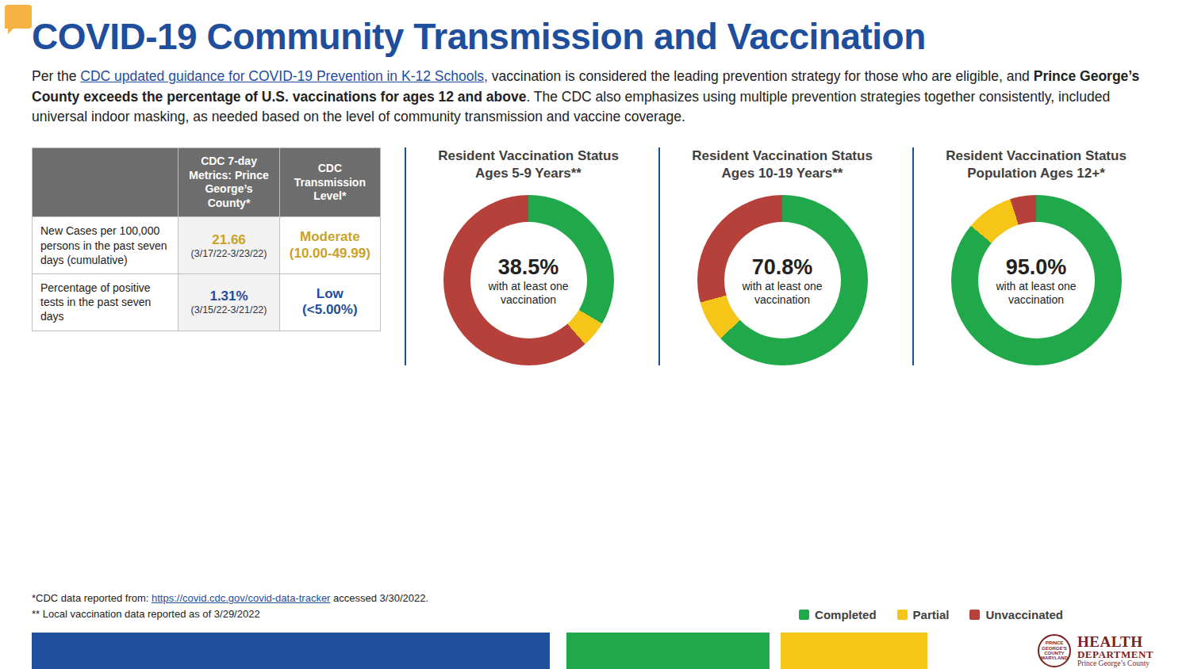COVID-19 Community Transmission and Vaccination
Per the CDC updated guidance for COVID-19 Prevention in K-12 Schools, vaccination is considered the leading prevention strategy for those who are eligible, and Prince George’s County exceeds the percentage of U.S. vaccinations for ages 12 and above. The CDC also emphasizes using multiple prevention strategies together consistently, included universal indoor masking, as needed based on the level of community transmission and vaccine coverage.
| | CDC 7-day Metrics: Prince George’s County* | CDC Transmission Level* |
| --- | --- | --- |
| New Cases per 100,000 persons in the past seven days (cumulative) | 21.66 (3/17/22-3/23/22) | Moderate (10.00-49.99) |
| Percentage of positive tests in the past seven days | 1.31% (3/15/22-3/21/22) | Low (<5.00%) |
Resident Vaccination Status
Ages 5-9 Years**
38.5% with at least one vaccination
Resident Vaccination Status
Ages 10-19 Years**
70.8% with at least one vaccination
Resident Vaccination Status
Population Ages 12+*
95.0% with at least one vaccination
*CDC data reported from: https://covid.cdc.gov/covid-data-tracker accessed 3/30/2022.
** Local vaccination data reported as of 3/29/2022
Completed Partial Unvaccinated
PRINCE
GEORGE'S
COUNTY
MARYLAND
HEALTH DEPARTMENT Prince George’s County